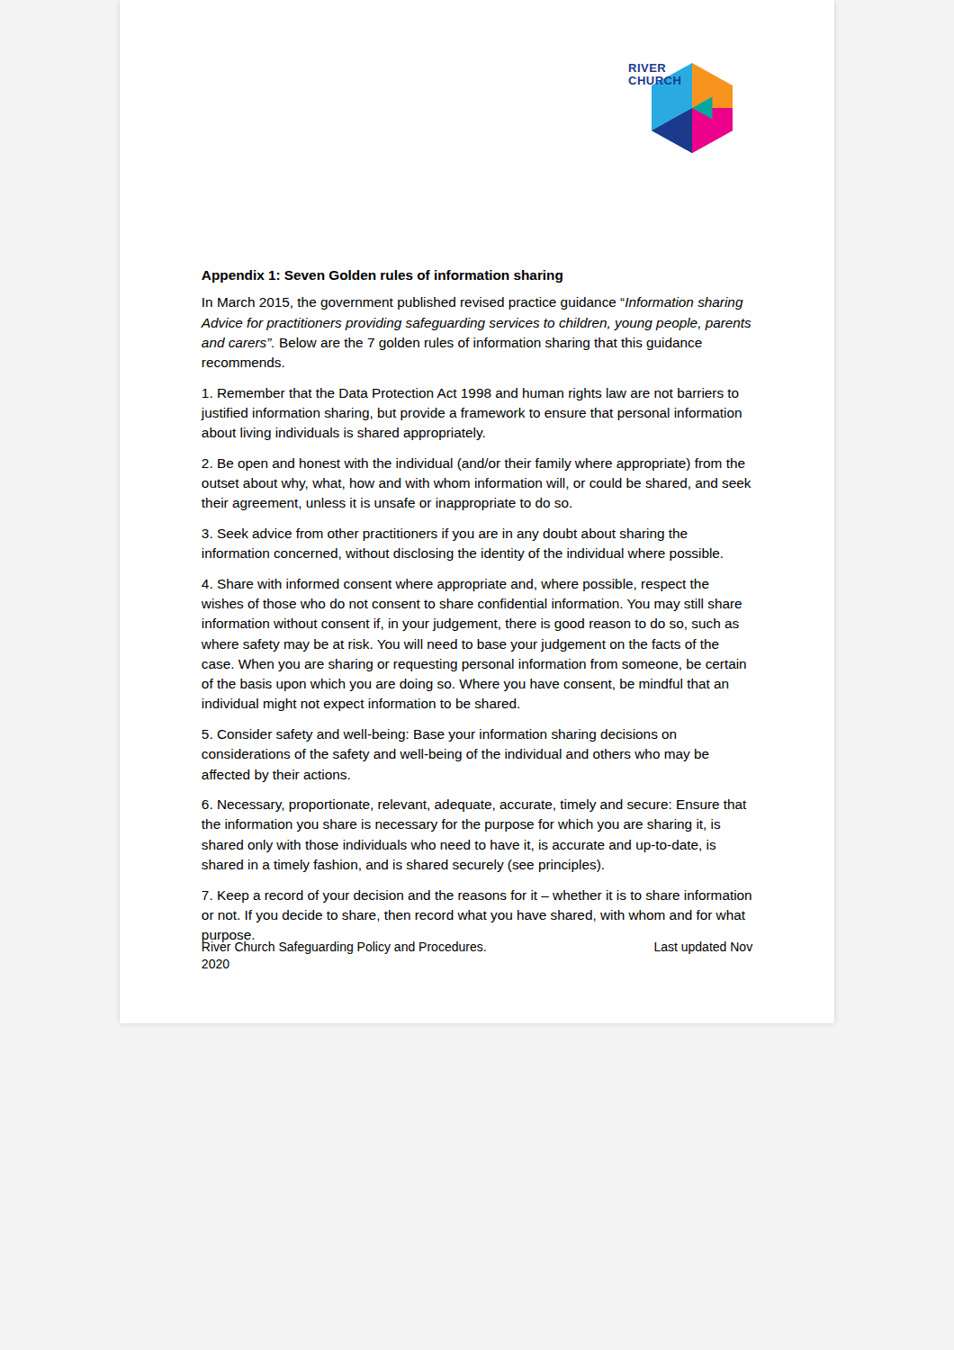RIVER CHURCH
Appendix 1: Seven Golden rules of information sharing
In March 2015, the government published revised practice guidance “Information sharing Advice for practitioners providing safeguarding services to children, young people, parents and carers”. Below are the 7 golden rules of information sharing that this guidance recommends.
1. Remember that the Data Protection Act 1998 and human rights law are not barriers to justified information sharing, but provide a framework to ensure that personal information about living individuals is shared appropriately.
2. Be open and honest with the individual (and/or their family where appropriate) from the outset about why, what, how and with whom information will, or could be shared, and seek their agreement, unless it is unsafe or inappropriate to do so.
3. Seek advice from other practitioners if you are in any doubt about sharing the information concerned, without disclosing the identity of the individual where possible.
4. Share with informed consent where appropriate and, where possible, respect the wishes of those who do not consent to share confidential information. You may still share information without consent if, in your judgement, there is good reason to do so, such as where safety may be at risk. You will need to base your judgement on the facts of the case. When you are sharing or requesting personal information from someone, be certain of the basis upon which you are doing so. Where you have consent, be mindful that an individual might not expect information to be shared.
5. Consider safety and well-being: Base your information sharing decisions on considerations of the safety and well-being of the individual and others who may be affected by their actions.
6. Necessary, proportionate, relevant, adequate, accurate, timely and secure: Ensure that the information you share is necessary for the purpose for which you are sharing it, is shared only with those individuals who need to have it, is accurate and up-to-date, is shared in a timely fashion, and is shared securely (see principles).
7. Keep a record of your decision and the reasons for it – whether it is to share information or not. If you decide to share, then record what you have shared, with whom and for what purpose.
River Church Safeguarding Policy and Procedures. Last updated Nov
2020